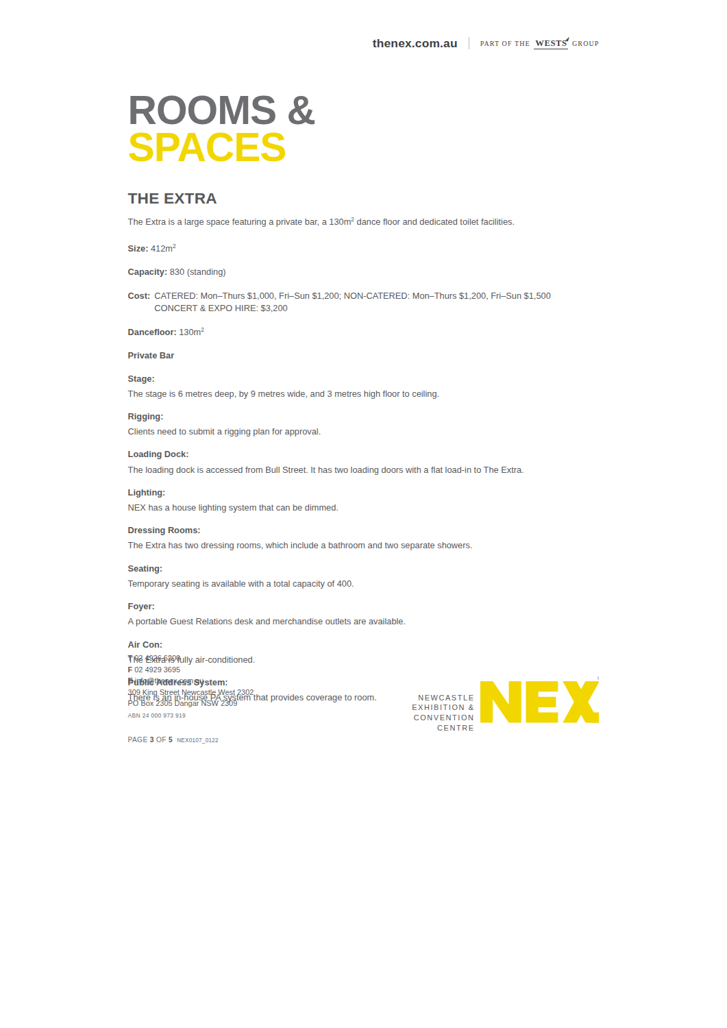thenex.com.au PART OF THE WESTS GROUP
Rooms &Spaces
THE EXTRA
The Extra is a large space featuring a private bar, a 130m2 dance floor and dedicated toilet facilities.
Size: 412m2
Capacity: 830 (standing)
Cost: CATERED: Mon–Thurs $1,000, Fri–Sun $1,200; NON-CATERED: Mon–Thurs $1,200, Fri–Sun $1,500
CONCERT & EXPO HIRE: $3,200
Dancefloor: 130m2
Private Bar
Stage:
The stage is 6 metres deep, by 9 metres wide, and 3 metres high floor to ceiling.
Rigging:
Clients need to submit a rigging plan for approval.
Loading Dock:
The loading dock is accessed from Bull Street. It has two loading doors with a flat load-in to The Extra.
Lighting:
NEX has a house lighting system that can be dimmed.
Dressing Rooms:
The Extra has two dressing rooms, which include a bathroom and two separate showers.
Seating:
Temporary seating is available with a total capacity of 400.
Foyer:
A portable Guest Relations desk and merchandise outlets are available.
Air Con:
The Extra is fully air-conditioned.
Public Address System:
There is an in-house PA system that provides coverage to room.
T02 4926 6200
F02 4929 3695
Einfo@thenex.com.au
309 King Street Newcastle West 2302
PO Box 2305 Dangar NSW 2309
ABN 24 000 973 919
PAGE 3 OF 5 NEX0107_0122
Newcastle
Exhibition &
Convention
Centre
NEX ®